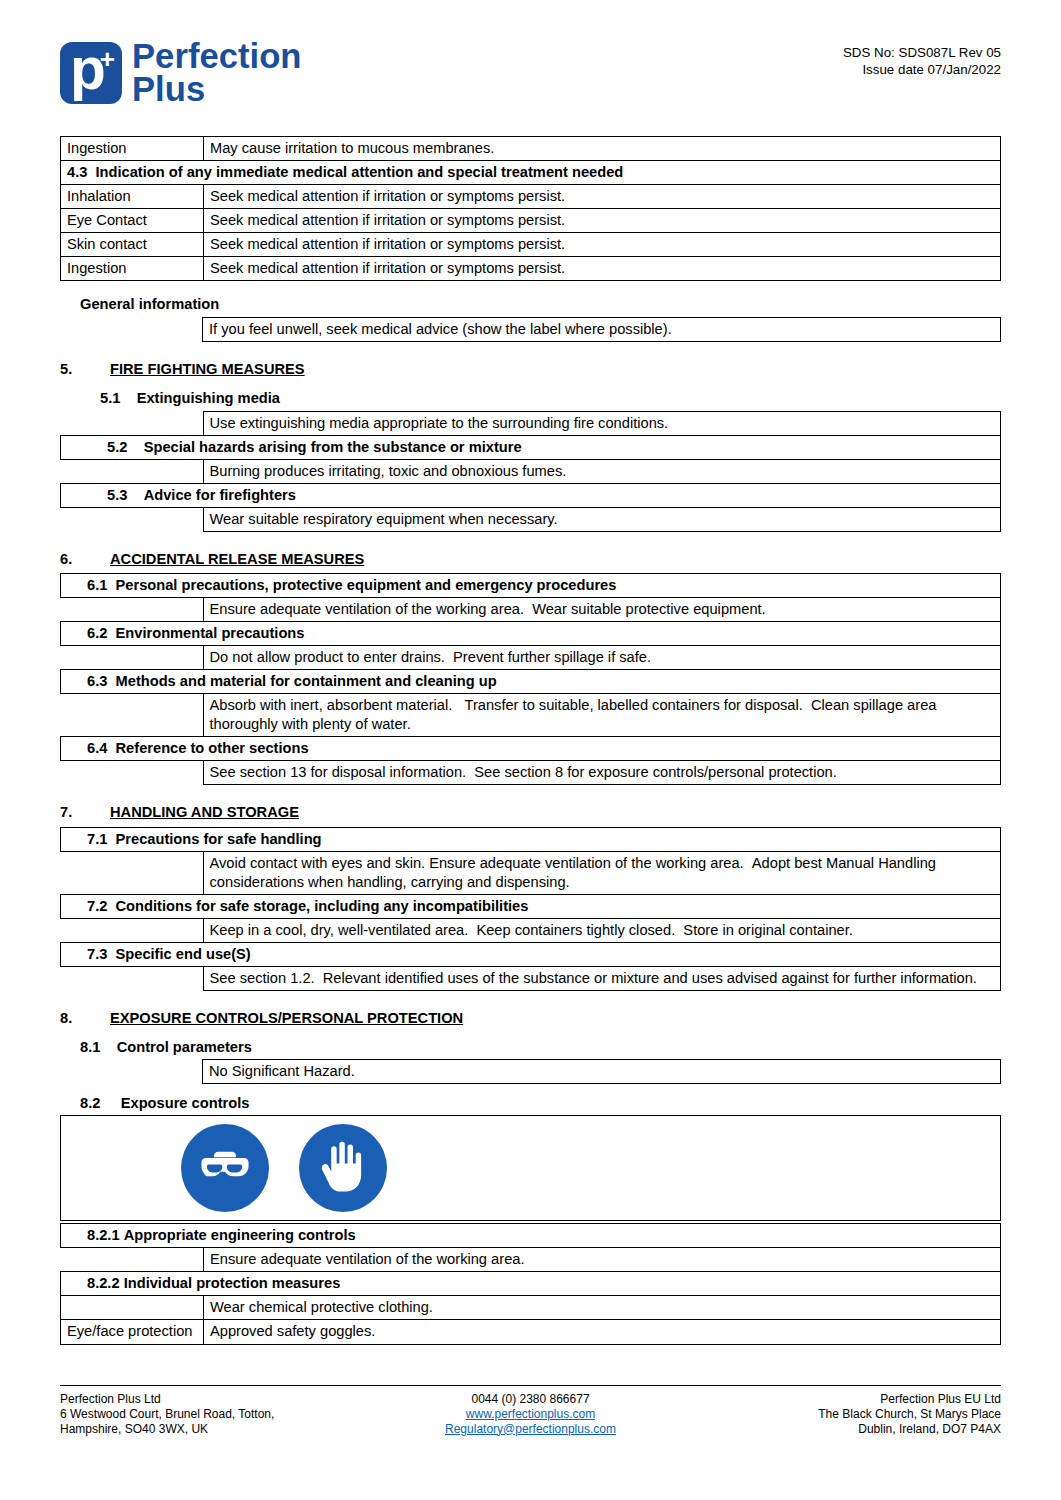Perfection Plus
SDS No: SDS087L Rev 05
Issue date 07/Jan/2022
| Ingestion | May cause irritation to mucous membranes. |
| 4.3 Indication of any immediate medical attention and special treatment needed |
| Inhalation | Seek medical attention if irritation or symptoms persist. |
| Eye Contact | Seek medical attention if irritation or symptoms persist. |
| Skin contact | Seek medical attention if irritation or symptoms persist. |
| Ingestion | Seek medical attention if irritation or symptoms persist. |
General information
| | If you feel unwell, seek medical advice (show the label where possible). |
5. FIRE FIGHTING MEASURES
5.1 Extinguishing media
| | Use extinguishing media appropriate to the surrounding fire conditions. |
| 5.2 Special hazards arising from the substance or mixture |
| | Burning produces irritating, toxic and obnoxious fumes. |
| 5.3 Advice for firefighters |
| | Wear suitable respiratory equipment when necessary. |
6. ACCIDENTAL RELEASE MEASURES
| 6.1 Personal precautions, protective equipment and emergency procedures |
| | Ensure adequate ventilation of the working area. Wear suitable protective equipment. |
| 6.2 Environmental precautions |
| | Do not allow product to enter drains. Prevent further spillage if safe. |
| 6.3 Methods and material for containment and cleaning up |
| | Absorb with inert, absorbent material. Transfer to suitable, labelled containers for disposal. Clean spillage area thoroughly with plenty of water. |
| 6.4 Reference to other sections |
| | See section 13 for disposal information. See section 8 for exposure controls/personal protection. |
7. HANDLING AND STORAGE
| 7.1 Precautions for safe handling |
| | Avoid contact with eyes and skin. Ensure adequate ventilation of the working area. Adopt best Manual Handling considerations when handling, carrying and dispensing. |
| 7.2 Conditions for safe storage, including any incompatibilities |
| | Keep in a cool, dry, well-ventilated area. Keep containers tightly closed. Store in original container. |
| 7.3 Specific end use(S) |
| | See section 1.2. Relevant identified uses of the substance or mixture and uses advised against for further information. |
8. EXPOSURE CONTROLS/PERSONAL PROTECTION
8.1 Control parameters
| | No Significant Hazard. |
8.2 Exposure controls
| 8.2.1 Appropriate engineering controls |
| | Ensure adequate ventilation of the working area. |
| 8.2.2 Individual protection measures |
| | Wear chemical protective clothing. |
| Eye/face protection | Approved safety goggles. |
Perfection Plus Ltd
6 Westwood Court, Brunel Road, Totton,
Hampshire, SO40 3WX, UK
0044 (0) 2380 866677
www.perfectionplus.com
Regulatory@perfectionplus.com
Perfection Plus EU Ltd
The Black Church, St Marys Place
Dublin, Ireland, DO7 P4AX